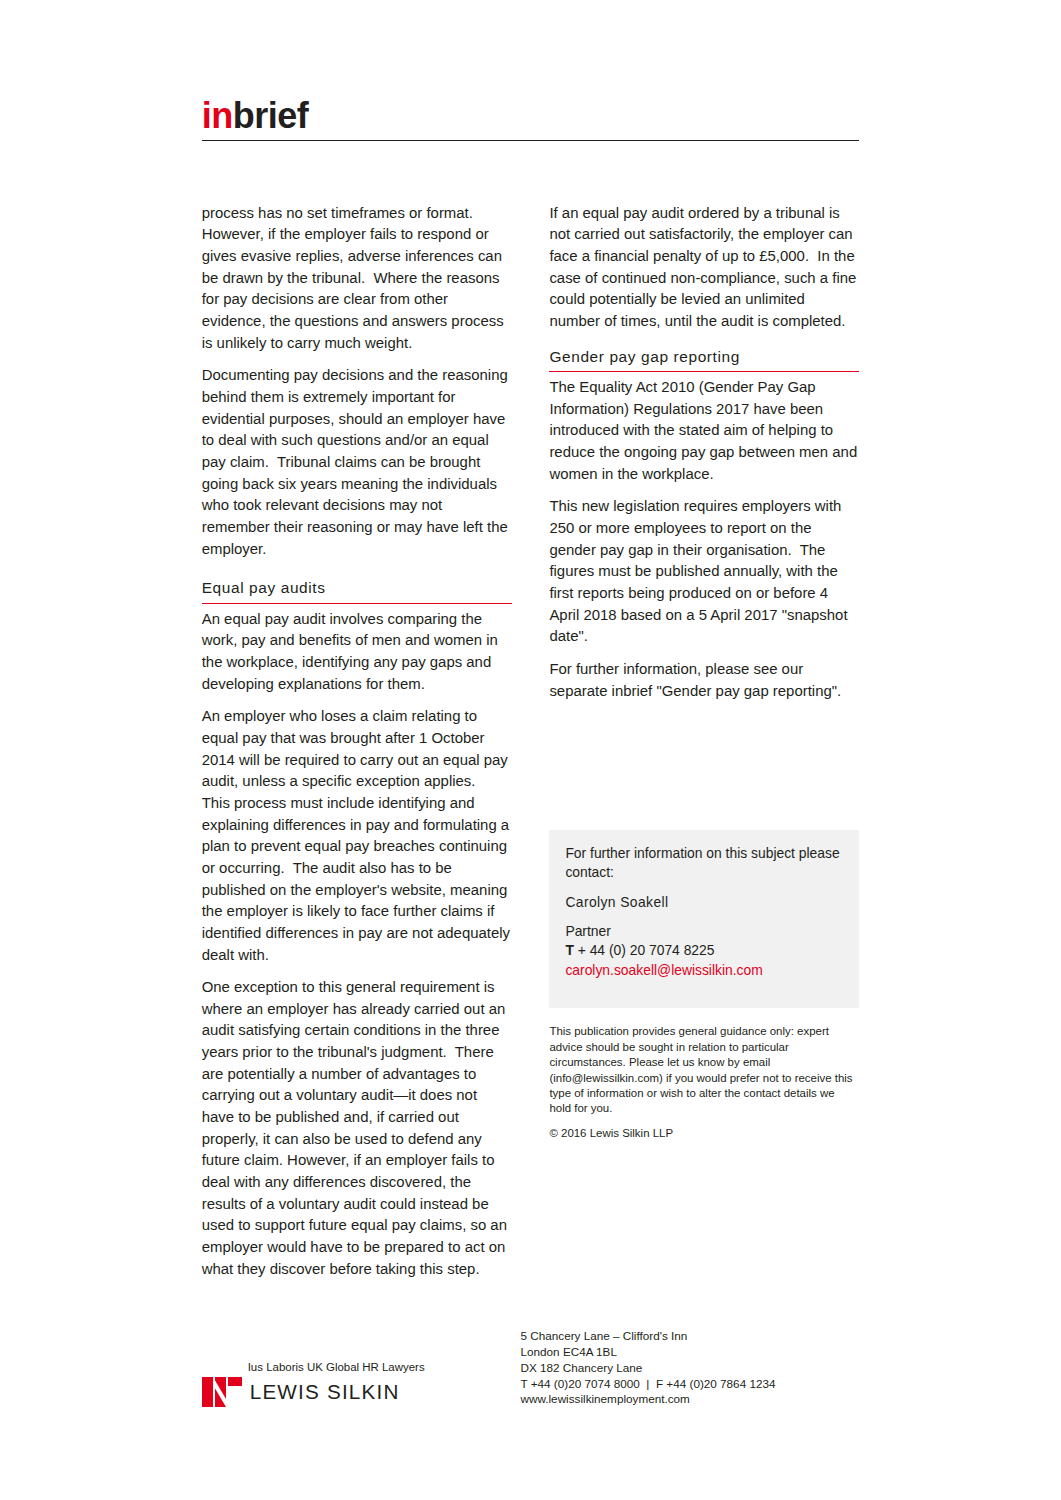in brief
process has no set timeframes or format. However, if the employer fails to respond or gives evasive replies, adverse inferences can be drawn by the tribunal. Where the reasons for pay decisions are clear from other evidence, the questions and answers process is unlikely to carry much weight.
Documenting pay decisions and the reasoning behind them is extremely important for evidential purposes, should an employer have to deal with such questions and/or an equal pay claim. Tribunal claims can be brought going back six years meaning the individuals who took relevant decisions may not remember their reasoning or may have left the employer.
Equal pay audits
An equal pay audit involves comparing the work, pay and benefits of men and women in the workplace, identifying any pay gaps and developing explanations for them.
An employer who loses a claim relating to equal pay that was brought after 1 October 2014 will be required to carry out an equal pay audit, unless a specific exception applies. This process must include identifying and explaining differences in pay and formulating a plan to prevent equal pay breaches continuing or occurring. The audit also has to be published on the employer's website, meaning the employer is likely to face further claims if identified differences in pay are not adequately dealt with.
One exception to this general requirement is where an employer has already carried out an audit satisfying certain conditions in the three years prior to the tribunal's judgment. There are potentially a number of advantages to carrying out a voluntary audit—it does not have to be published and, if carried out properly, it can also be used to defend any future claim. However, if an employer fails to deal with any differences discovered, the results of a voluntary audit could instead be used to support future equal pay claims, so an employer would have to be prepared to act on what they discover before taking this step.
If an equal pay audit ordered by a tribunal is not carried out satisfactorily, the employer can face a financial penalty of up to £5,000. In the case of continued non-compliance, such a fine could potentially be levied an unlimited number of times, until the audit is completed.
Gender pay gap reporting
The Equality Act 2010 (Gender Pay Gap Information) Regulations 2017 have been introduced with the stated aim of helping to reduce the ongoing pay gap between men and women in the workplace.
This new legislation requires employers with 250 or more employees to report on the gender pay gap in their organisation. The figures must be published annually, with the first reports being produced on or before 4 April 2018 based on a 5 April 2017 "snapshot date".
For further information, please see our separate inbrief "Gender pay gap reporting".
For further information on this subject please contact:
Carolyn Soakell
Partner
T + 44 (0) 20 7074 8225
carolyn.soakell@lewissilkin.com
This publication provides general guidance only: expert advice should be sought in relation to particular circumstances. Please let us know by email (info@lewissilkin.com) if you would prefer not to receive this type of information or wish to alter the contact details we hold for you.
© 2016 Lewis Silkin LLP
Ius Laboris UK Global HR Lawyers
LEWIS SILKIN
5 Chancery Lane – Clifford's Inn
London EC4A 1BL
DX 182 Chancery Lane
T +44 (0)20 7074 8000 | F +44 (0)20 7864 1234
www.lewissilkinemployment.com